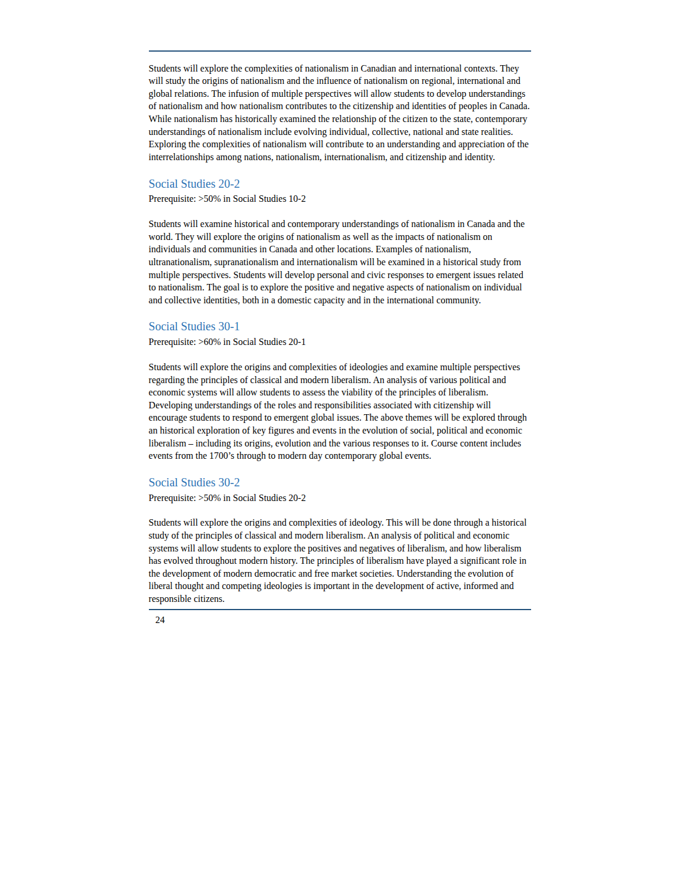Students will explore the complexities of nationalism in Canadian and international contexts. They will study the origins of nationalism and the influence of nationalism on regional, international and global relations. The infusion of multiple perspectives will allow students to develop understandings of nationalism and how nationalism contributes to the citizenship and identities of peoples in Canada. While nationalism has historically examined the relationship of the citizen to the state, contemporary understandings of nationalism include evolving individual, collective, national and state realities. Exploring the complexities of nationalism will contribute to an understanding and appreciation of the interrelationships among nations, nationalism, internationalism, and citizenship and identity.
Social Studies 20-2
Prerequisite: >50% in Social Studies 10-2
Students will examine historical and contemporary understandings of nationalism in Canada and the world. They will explore the origins of nationalism as well as the impacts of nationalism on individuals and communities in Canada and other locations. Examples of nationalism, ultranationalism, supranationalism and internationalism will be examined in a historical study from multiple perspectives. Students will develop personal and civic responses to emergent issues related to nationalism. The goal is to explore the positive and negative aspects of nationalism on individual and collective identities, both in a domestic capacity and in the international community.
Social Studies 30-1
Prerequisite: >60% in Social Studies 20-1
Students will explore the origins and complexities of ideologies and examine multiple perspectives regarding the principles of classical and modern liberalism. An analysis of various political and economic systems will allow students to assess the viability of the principles of liberalism. Developing understandings of the roles and responsibilities associated with citizenship will encourage students to respond to emergent global issues. The above themes will be explored through an historical exploration of key figures and events in the evolution of social, political and economic liberalism – including its origins, evolution and the various responses to it. Course content includes events from the 1700’s through to modern day contemporary global events.
Social Studies 30-2
Prerequisite: >50% in Social Studies 20-2
Students will explore the origins and complexities of ideology. This will be done through a historical study of the principles of classical and modern liberalism. An analysis of political and economic systems will allow students to explore the positives and negatives of liberalism, and how liberalism has evolved throughout modern history. The principles of liberalism have played a significant role in the development of modern democratic and free market societies. Understanding the evolution of liberal thought and competing ideologies is important in the development of active, informed and responsible citizens.
24